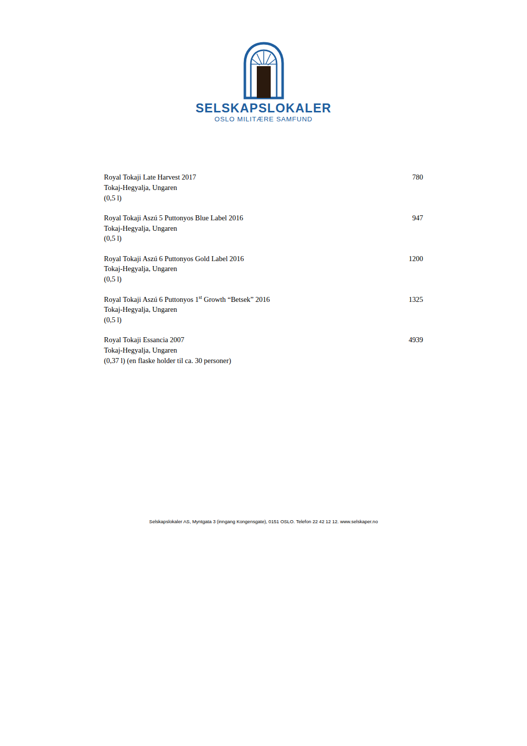SELSKAPSLOKALER
OSLO MILITÆRE SAMFUND
Royal Tokaji Late Harvest 2017 Tokaj-Hegyalja, Ungaren
780
(0,5 l)
Royal Tokaji Aszú 5 Puttonyos Blue Label 2016 Tokaj-Hegyalja, Ungaren
947
(0,5 l)
Royal Tokaji Aszú 6 Puttonyos Gold Label 2016 Tokaj-Hegyalja, Ungaren
1200
(0,5 l)
Royal Tokaji Aszú 6 Puttonyos 1st Growth “Betsek” 2016 Tokaj-Hegyalja, Ungaren
1325
(0,5 l)
Royal Tokaji Essancia 2007 Tokaj-Hegyalja, Ungaren
4939
(0,37 l) (en flaske holder til ca. 30 personer)
Selskapslokaler AS, Myntgata 3 (inngang Kongensgate), 0151 OSLO. Telefon 22 42 12 12. www.selskaper.no